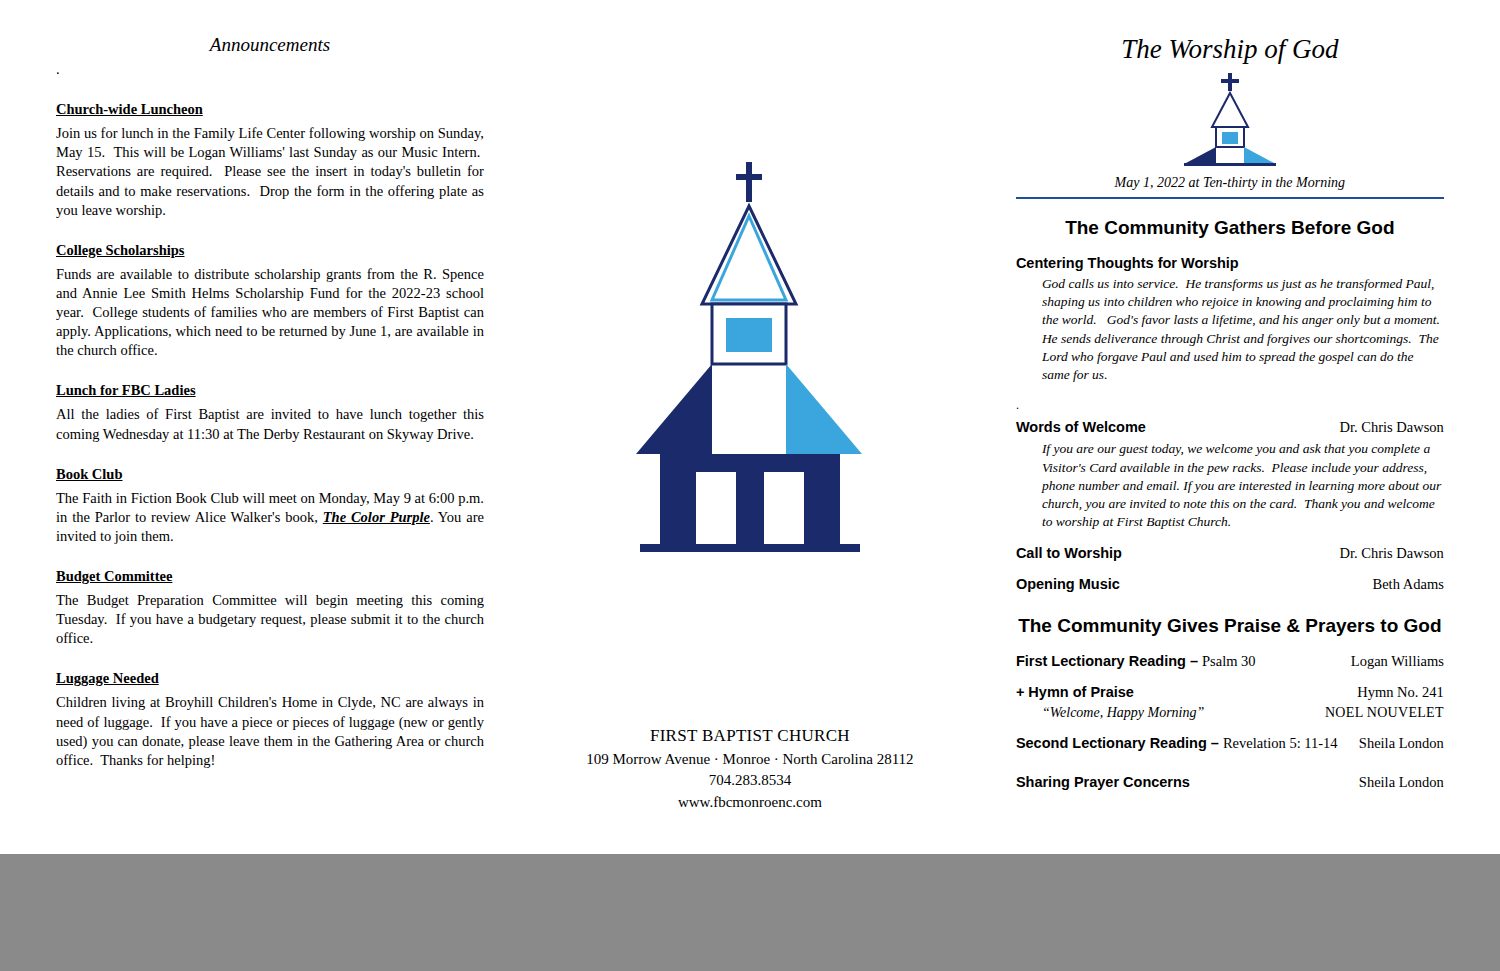Announcements
.
Church-wide Luncheon
Join us for lunch in the Family Life Center following worship on Sunday, May 15. This will be Logan Williams' last Sunday as our Music Intern. Reservations are required. Please see the insert in today's bulletin for details and to make reservations. Drop the form in the offering plate as you leave worship.
College Scholarships
Funds are available to distribute scholarship grants from the R. Spence and Annie Lee Smith Helms Scholarship Fund for the 2022-23 school year. College students of families who are members of First Baptist can apply. Applications, which need to be returned by June 1, are available in the church office.
Lunch for FBC Ladies
All the ladies of First Baptist are invited to have lunch together this coming Wednesday at 11:30 at The Derby Restaurant on Skyway Drive.
Book Club
The Faith in Fiction Book Club will meet on Monday, May 9 at 6:00 p.m. in the Parlor to review Alice Walker's book, The Color Purple. You are invited to join them.
Budget Committee
The Budget Preparation Committee will begin meeting this coming Tuesday. If you have a budgetary request, please submit it to the church office.
Luggage Needed
Children living at Broyhill Children's Home in Clyde, NC are always in need of luggage. If you have a piece or pieces of luggage (new or gently used) you can donate, please leave them in the Gathering Area or church office. Thanks for helping!
FIRST BAPTIST CHURCH
109 Morrow Avenue · Monroe · North Carolina 28112
704.283.8534
www.fbcmonroenc.com
The Worship of God
May 1, 2022 at Ten-thirty in the Morning
The Community Gathers Before God
Centering Thoughts for Worship
God calls us into service. He transforms us just as he transformed Paul, shaping us into children who rejoice in knowing and proclaiming him to the world. God's favor lasts a lifetime, and his anger only but a moment. He sends deliverance through Christ and forgives our shortcomings. The Lord who forgave Paul and used him to spread the gospel can do the same for us.
.
Words of Welcome Dr. Chris Dawson
If you are our guest today, we welcome you and ask that you complete a Visitor's Card available in the pew racks. Please include your address, phone number and email. If you are interested in learning more about our church, you are invited to note this on the card. Thank you and welcome to worship at First Baptist Church.
Call to Worship Dr. Chris Dawson
Opening Music Beth Adams
The Community Gives Praise & Prayers to God
First Lectionary Reading – Psalm 30 Logan Williams
+ Hymn of Praise Hymn No. 241
“Welcome, Happy Morning” NOEL NOUVELET
Second Lectionary Reading – Revelation 5: 11-14 Sheila London
Sharing Prayer Concerns Sheila London